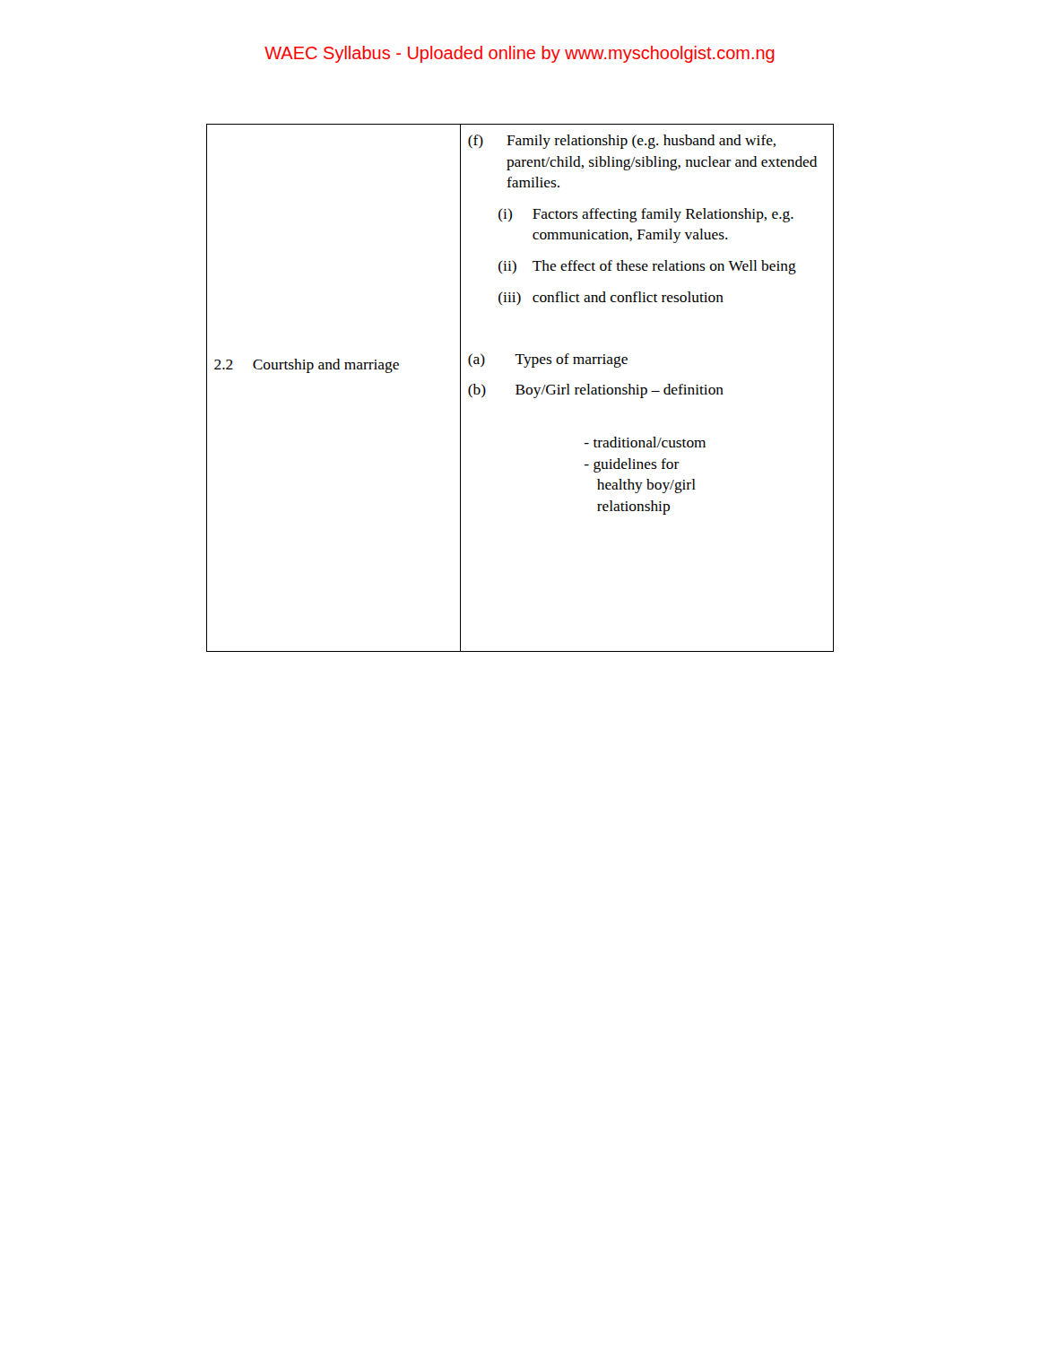WAEC Syllabus - Uploaded online by www.myschoolgist.com.ng
| 2.2 Courtship and marriage | (f) Family relationship (e.g. husband and wife, parent/child, sibling/sibling, nuclear and extended families. (i) Factors affecting family Relationship, e.g. communication, Family values. (ii) The effect of these relations on Well being (iii) conflict and conflict resolution (a) Types of marriage (b) Boy/Girl relationship – definition - traditional/custom - guidelines for healthy boy/girl relationship |